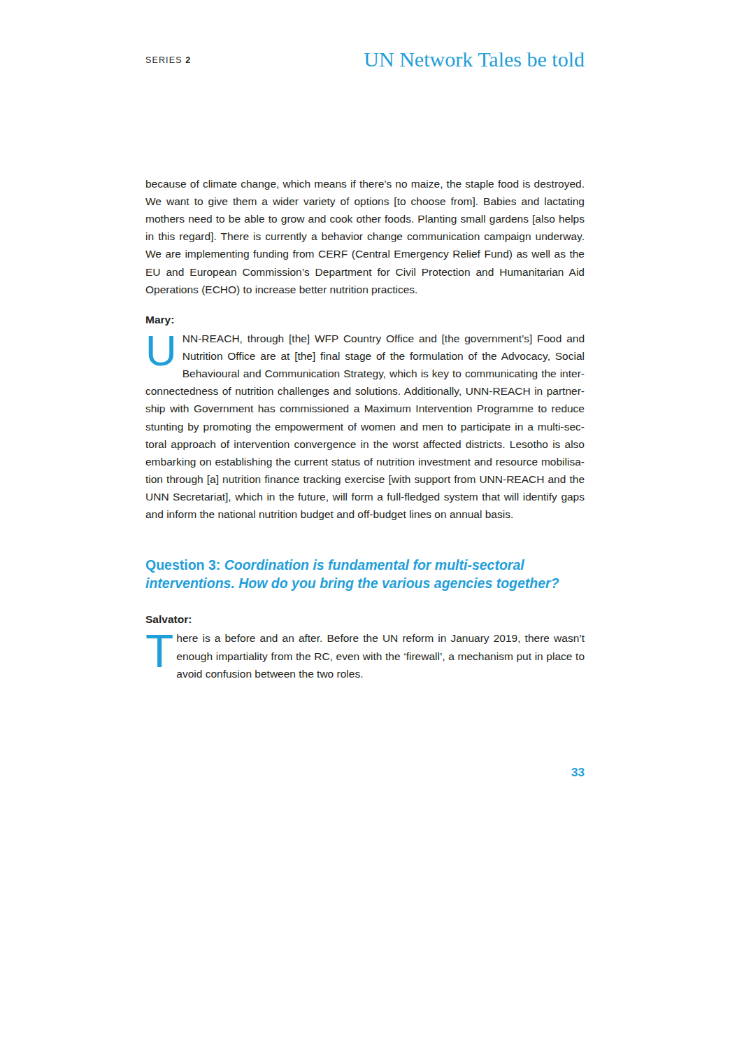Series 2
UN Network Tales be told
because of climate change, which means if there’s no maize, the staple food is destroyed. We want to give them a wider variety of options [to choose from]. Babies and lactating mothers need to be able to grow and cook other foods. Planting small gardens [also helps in this regard]. There is currently a behavior change communication campaign underway. We are implementing funding from CERF (Central Emergency Relief Fund) as well as the EU and European Commission’s Department for Civil Protection and Humanitarian Aid Operations (ECHO) to increase better nutrition practices.
Mary:
UNN-REACH, through [the] WFP Country Office and [the government’s] Food and Nutrition Office are at [the] final stage of the formulation of the Advocacy, Social Behavioural and Communication Strategy, which is key to communicating the interconnectedness of nutrition challenges and solutions. Additionally, UNN-REACH in partnership with Government has commissioned a Maximum Intervention Programme to reduce stunting by promoting the empowerment of women and men to participate in a multi-sectoral approach of intervention convergence in the worst affected districts. Lesotho is also embarking on establishing the current status of nutrition investment and resource mobilisation through [a] nutrition finance tracking exercise [with support from UNN-REACH and the UNN Secretariat], which in the future, will form a full-fledged system that will identify gaps and inform the national nutrition budget and off-budget lines on annual basis.
Question 3: Coordination is fundamental for multi-sectoral interventions. How do you bring the various agencies together?
Salvator:
There is a before and an after. Before the UN reform in January 2019, there wasn’t enough impartiality from the RC, even with the ‘firewall’, a mechanism put in place to avoid confusion between the two roles.
33